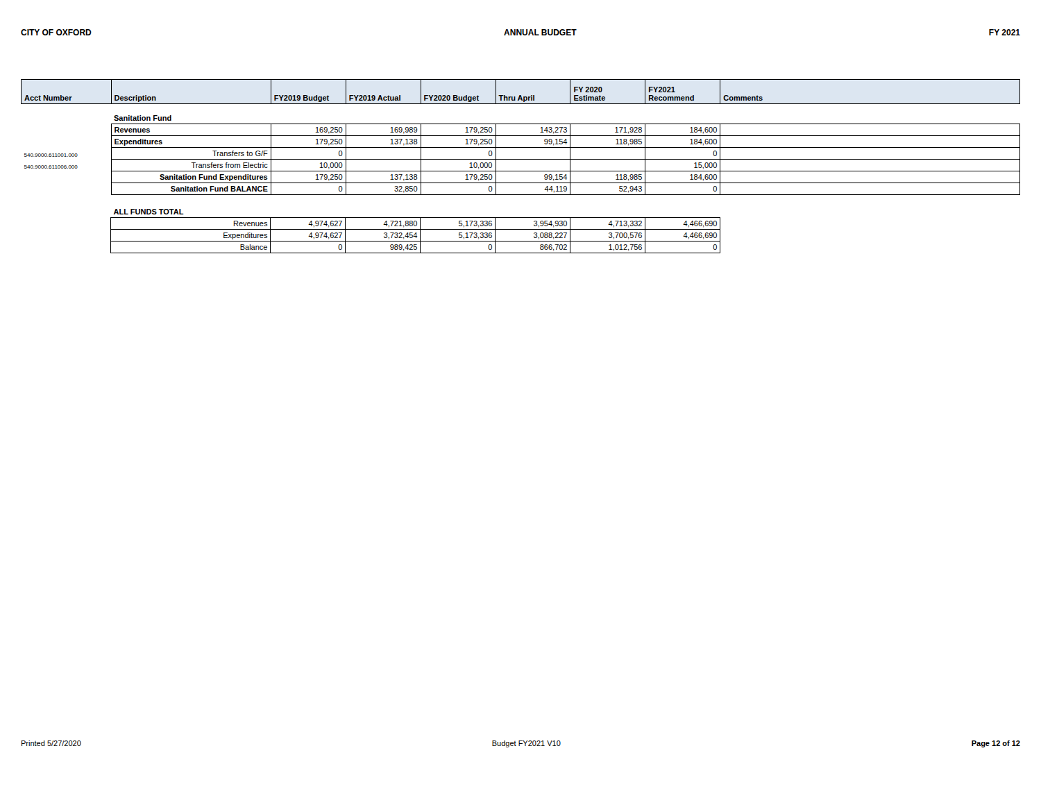CITY OF OXFORD
ANNUAL BUDGET
FY 2021
| Acct Number | Description | FY2019 Budget | FY2019 Actual | FY2020 Budget | Thru April | FY 2020 Estimate | FY2021 Recommend | Comments |
| --- | --- | --- | --- | --- | --- | --- | --- | --- |
| | Sanitation Fund | | | | | | | |
| | Revenues | 169,250 | 169,989 | 179,250 | 143,273 | 171,928 | 184,600 | |
| | Expenditures | 179,250 | 137,138 | 179,250 | 99,154 | 118,985 | 184,600 | |
| 540.9000.611001.000 | Transfers to G/F | 0 | | 0 | | | 0 | |
| 540.9000.611006.000 | Transfers from Electric | 10,000 | | 10,000 | | | 15,000 | |
| | Sanitation Fund Expenditures | 179,250 | 137,138 | 179,250 | 99,154 | 118,985 | 184,600 | |
| | Sanitation Fund BALANCE | 0 | 32,850 | 0 | 44,119 | 52,943 | 0 | |
| | ALL FUNDS TOTAL | | | | | | | |
| | Revenues | 4,974,627 | 4,721,880 | 5,173,336 | 3,954,930 | 4,713,332 | 4,466,690 | |
| | Expenditures | 4,974,627 | 3,732,454 | 5,173,336 | 3,088,227 | 3,700,576 | 4,466,690 | |
| | Balance | 0 | 989,425 | 0 | 866,702 | 1,012,756 | 0 | |
Printed 5/27/2020
Budget FY2021 V10
Page 12 of 12